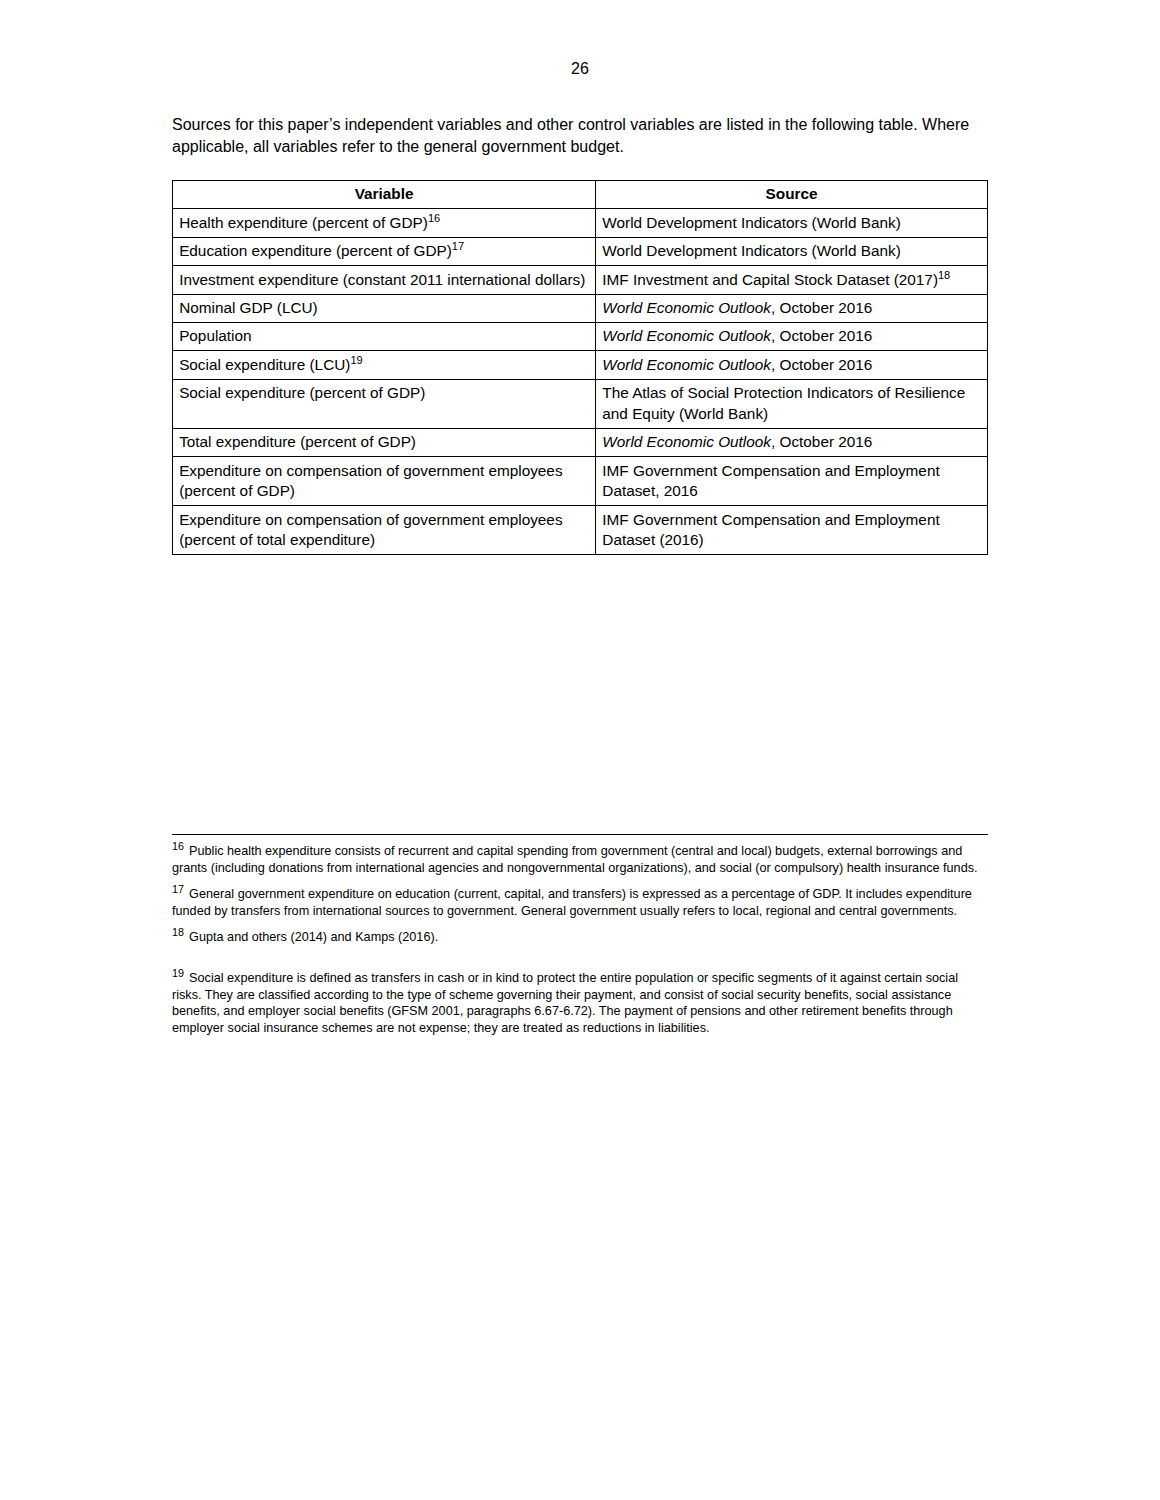26
Sources for this paper’s independent variables and other control variables are listed in the following table. Where applicable, all variables refer to the general government budget.
| Variable | Source |
| --- | --- |
| Health expenditure (percent of GDP) 16 | World Development Indicators (World Bank) |
| Education expenditure (percent of GDP) 17 | World Development Indicators (World Bank) |
| Investment expenditure (constant 2011 international dollars) | IMF Investment and Capital Stock Dataset (2017) 18 |
| Nominal GDP (LCU) | World Economic Outlook , October 2016 |
| Population | World Economic Outlook , October 2016 |
| Social expenditure (LCU) 19 | World Economic Outlook , October 2016 |
| Social expenditure (percent of GDP) | The Atlas of Social Protection Indicators of Resilience and Equity (World Bank) |
| Total expenditure (percent of GDP) | World Economic Outlook , October 2016 |
| Expenditure on compensation of government employees (percent of GDP) | IMF Government Compensation and Employment Dataset, 2016 |
| Expenditure on compensation of government employees (percent of total expenditure) | IMF Government Compensation and Employment Dataset (2016) |
16 Public health expenditure consists of recurrent and capital spending from government (central and local) budgets, external borrowings and grants (including donations from international agencies and nongovernmental organizations), and social (or compulsory) health insurance funds.
17 General government expenditure on education (current, capital, and transfers) is expressed as a percentage of GDP. It includes expenditure funded by transfers from international sources to government. General government usually refers to local, regional and central governments.
18 Gupta and others (2014) and Kamps (2016).
19 Social expenditure is defined as transfers in cash or in kind to protect the entire population or specific segments of it against certain social risks. They are classified according to the type of scheme governing their payment, and consist of social security benefits, social assistance benefits, and employer social benefits (GFSM 2001, paragraphs 6.67-6.72). The payment of pensions and other retirement benefits through employer social insurance schemes are not expense; they are treated as reductions in liabilities.